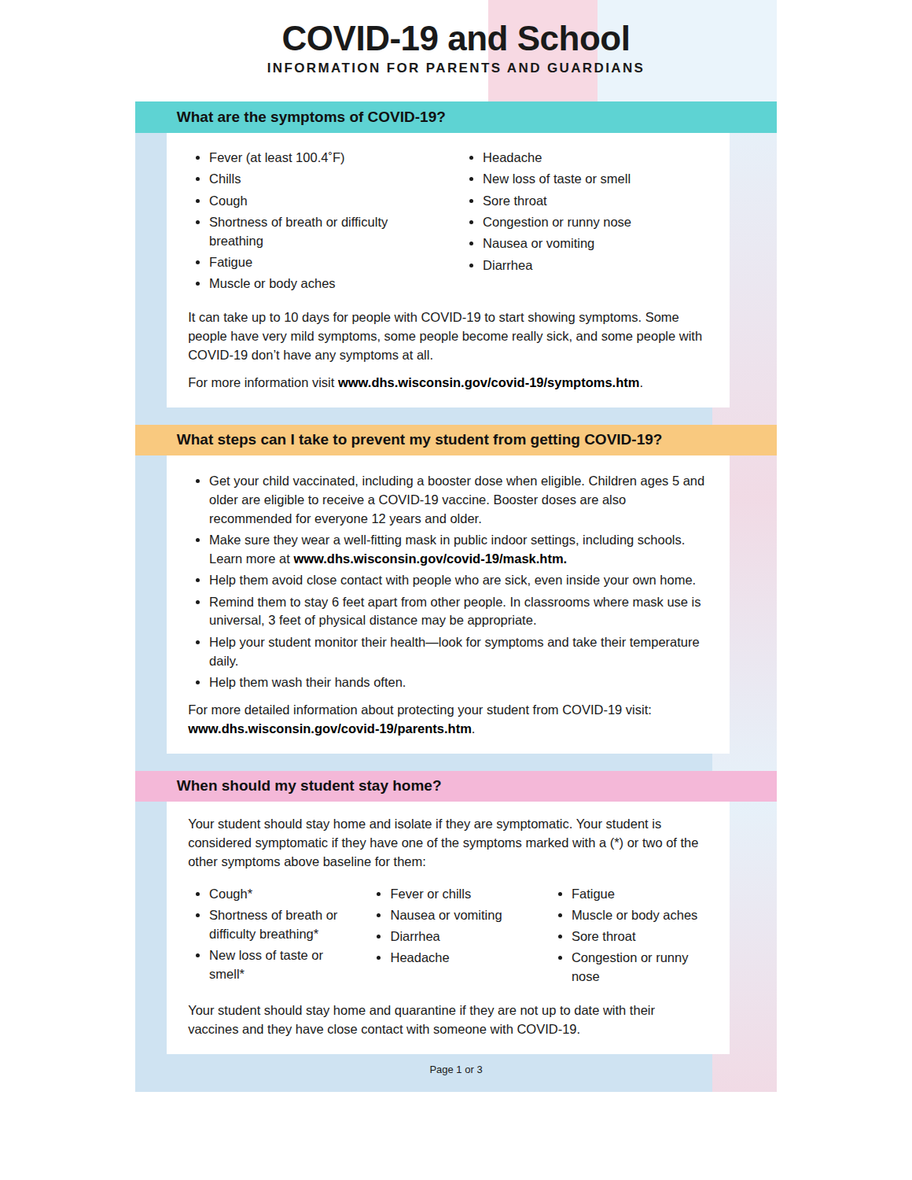COVID-19 and School
Information for Parents and Guardians
What are the symptoms of COVID-19?
Fever (at least 100.4˚F)
Chills
Cough
Shortness of breath or difficulty breathing
Fatigue
Muscle or body aches
Headache
New loss of taste or smell
Sore throat
Congestion or runny nose
Nausea or vomiting
Diarrhea
It can take up to 10 days for people with COVID-19 to start showing symptoms. Some people have very mild symptoms, some people become really sick, and some people with COVID-19 don’t have any symptoms at all.
For more information visit www.dhs.wisconsin.gov/covid-19/symptoms.htm.
What steps can I take to prevent my student from getting COVID-19?
Get your child vaccinated, including a booster dose when eligible. Children ages 5 and older are eligible to receive a COVID-19 vaccine. Booster doses are also recommended for everyone 12 years and older.
Make sure they wear a well-fitting mask in public indoor settings, including schools. Learn more at www.dhs.wisconsin.gov/covid-19/mask.htm.
Help them avoid close contact with people who are sick, even inside your own home.
Remind them to stay 6 feet apart from other people. In classrooms where mask use is universal, 3 feet of physical distance may be appropriate.
Help your student monitor their health—look for symptoms and take their temperature daily.
Help them wash their hands often.
For more detailed information about protecting your student from COVID-19 visit: www.dhs.wisconsin.gov/covid-19/parents.htm.
When should my student stay home?
Your student should stay home and isolate if they are symptomatic. Your student is considered symptomatic if they have one of the symptoms marked with a (*) or two of the other symptoms above baseline for them:
Cough*
Shortness of breath or difficulty breathing*
New loss of taste or smell*
Fever or chills
Nausea or vomiting
Diarrhea
Headache
Fatigue
Muscle or body aches
Sore throat
Congestion or runny nose
Your student should stay home and quarantine if they are not up to date with their vaccines and they have close contact with someone with COVID-19.
Page 1 or 3